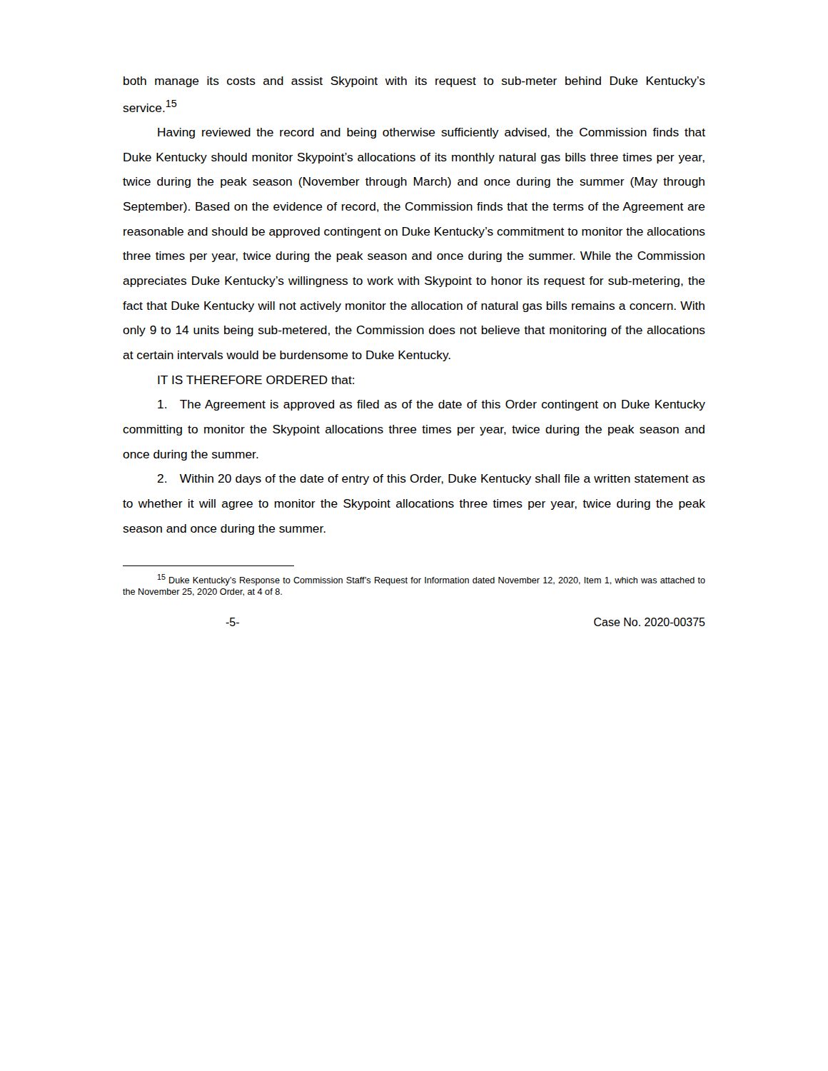both manage its costs and assist Skypoint with its request to sub-meter behind Duke Kentucky’s service.15
Having reviewed the record and being otherwise sufficiently advised, the Commission finds that Duke Kentucky should monitor Skypoint’s allocations of its monthly natural gas bills three times per year, twice during the peak season (November through March) and once during the summer (May through September). Based on the evidence of record, the Commission finds that the terms of the Agreement are reasonable and should be approved contingent on Duke Kentucky’s commitment to monitor the allocations three times per year, twice during the peak season and once during the summer. While the Commission appreciates Duke Kentucky’s willingness to work with Skypoint to honor its request for sub-metering, the fact that Duke Kentucky will not actively monitor the allocation of natural gas bills remains a concern. With only 9 to 14 units being sub-metered, the Commission does not believe that monitoring of the allocations at certain intervals would be burdensome to Duke Kentucky.
IT IS THEREFORE ORDERED that:
1. The Agreement is approved as filed as of the date of this Order contingent on Duke Kentucky committing to monitor the Skypoint allocations three times per year, twice during the peak season and once during the summer.
2. Within 20 days of the date of entry of this Order, Duke Kentucky shall file a written statement as to whether it will agree to monitor the Skypoint allocations three times per year, twice during the peak season and once during the summer.
15 Duke Kentucky’s Response to Commission Staff’s Request for Information dated November 12, 2020, Item 1, which was attached to the November 25, 2020 Order, at 4 of 8.
-5- Case No. 2020-00375